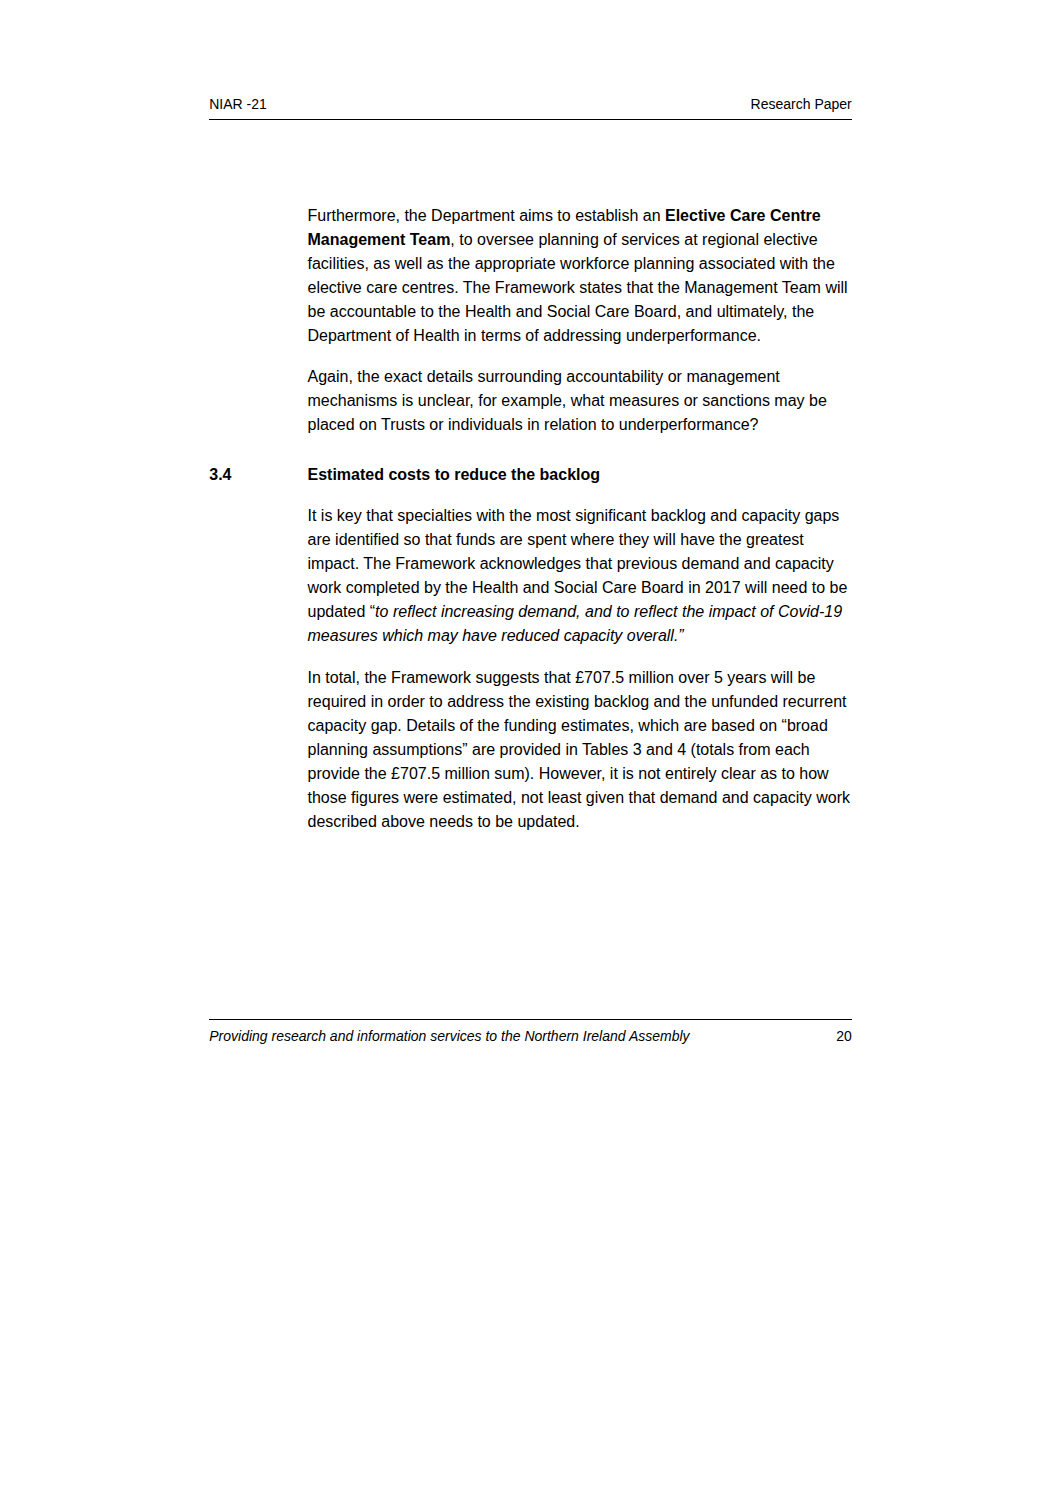NIAR -21
Research Paper
Furthermore, the Department aims to establish an Elective Care Centre Management Team, to oversee planning of services at regional elective facilities, as well as the appropriate workforce planning associated with the elective care centres. The Framework states that the Management Team will be accountable to the Health and Social Care Board, and ultimately, the Department of Health in terms of addressing underperformance.
Again, the exact details surrounding accountability or management mechanisms is unclear, for example, what measures or sanctions may be placed on Trusts or individuals in relation to underperformance?
3.4 Estimated costs to reduce the backlog
It is key that specialties with the most significant backlog and capacity gaps are identified so that funds are spent where they will have the greatest impact. The Framework acknowledges that previous demand and capacity work completed by the Health and Social Care Board in 2017 will need to be updated “to reflect increasing demand, and to reflect the impact of Covid-19 measures which may have reduced capacity overall.”
In total, the Framework suggests that £707.5 million over 5 years will be required in order to address the existing backlog and the unfunded recurrent capacity gap. Details of the funding estimates, which are based on “broad planning assumptions” are provided in Tables 3 and 4 (totals from each provide the £707.5 million sum). However, it is not entirely clear as to how those figures were estimated, not least given that demand and capacity work described above needs to be updated.
Providing research and information services to the Northern Ireland Assembly
20